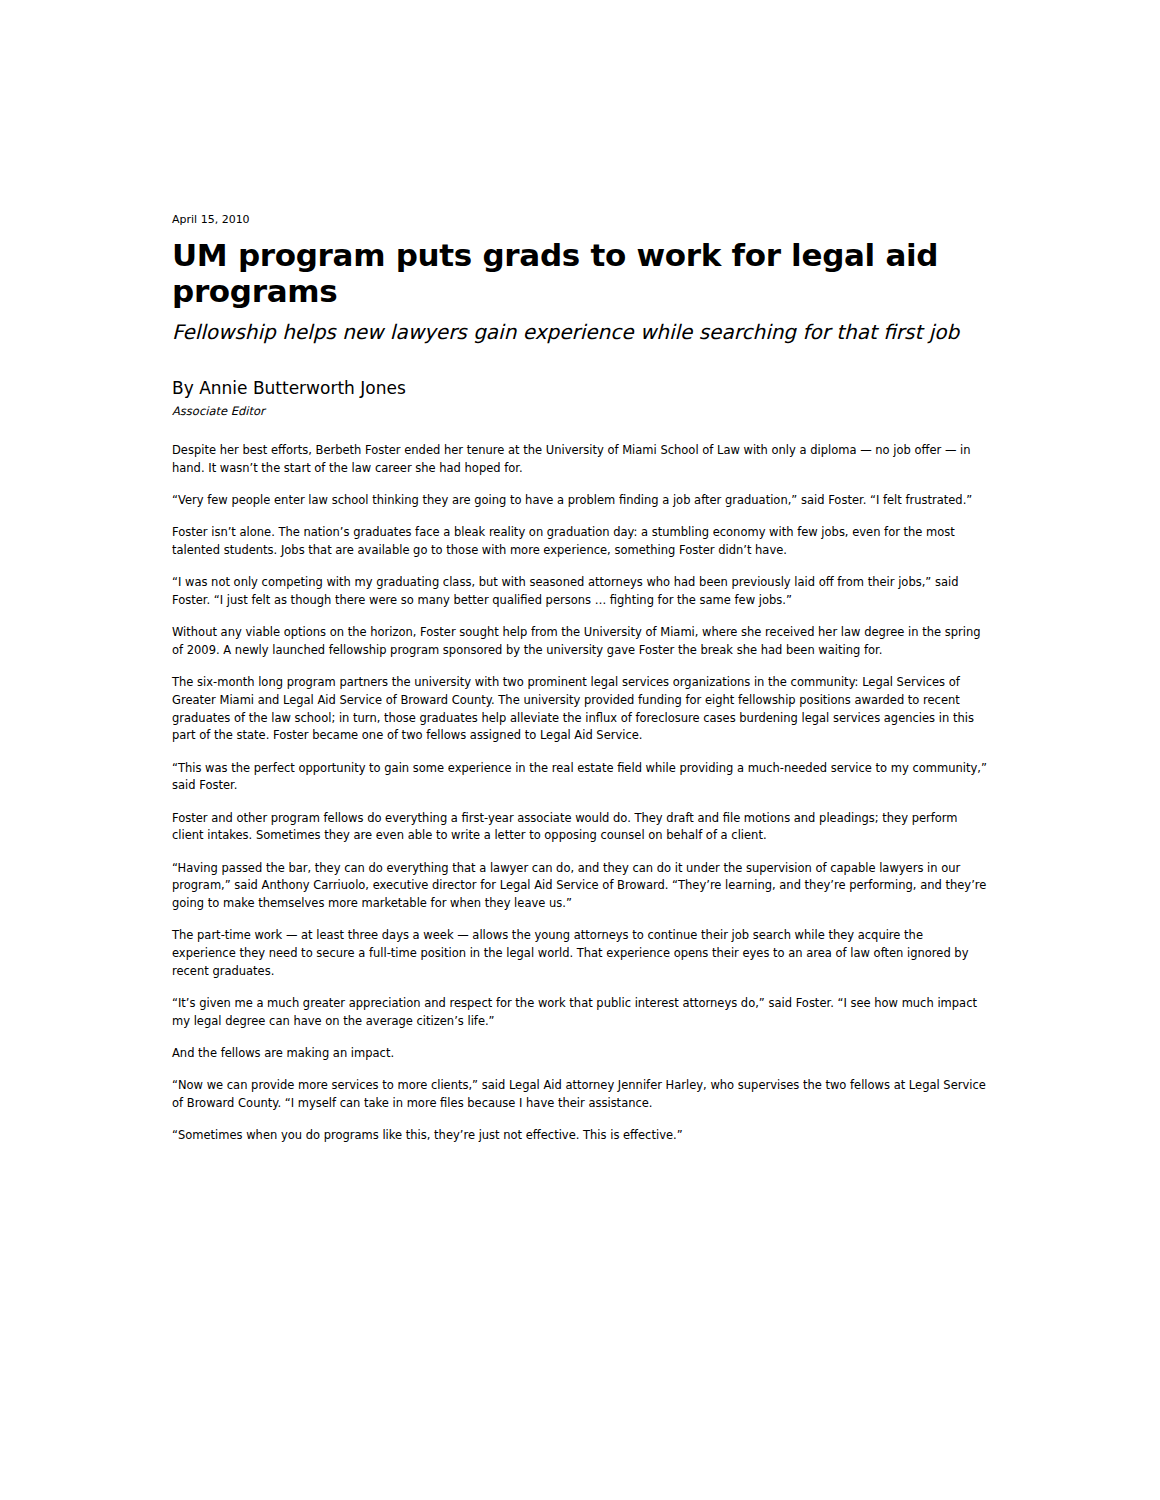April 15, 2010
UM program puts grads to work for legal aid programs
Fellowship helps new lawyers gain experience while searching for that first job
By Annie Butterworth Jones
Associate Editor
Despite her best efforts, Berbeth Foster ended her tenure at the University of Miami School of Law with only a diploma — no job offer — in hand. It wasn’t the start of the law career she had hoped for.
“Very few people enter law school thinking they are going to have a problem finding a job after graduation,” said Foster. “I felt frustrated.”
Foster isn’t alone. The nation’s graduates face a bleak reality on graduation day: a stumbling economy with few jobs, even for the most talented students. Jobs that are available go to those with more experience, something Foster didn’t have.
“I was not only competing with my graduating class, but with seasoned attorneys who had been previously laid off from their jobs,” said Foster. “I just felt as though there were so many better qualified persons … fighting for the same few jobs.”
Without any viable options on the horizon, Foster sought help from the University of Miami, where she received her law degree in the spring of 2009. A newly launched fellowship program sponsored by the university gave Foster the break she had been waiting for.
The six-month long program partners the university with two prominent legal services organizations in the community: Legal Services of Greater Miami and Legal Aid Service of Broward County. The university provided funding for eight fellowship positions awarded to recent graduates of the law school; in turn, those graduates help alleviate the influx of foreclosure cases burdening legal services agencies in this part of the state. Foster became one of two fellows assigned to Legal Aid Service.
“This was the perfect opportunity to gain some experience in the real estate field while providing a much-needed service to my community,” said Foster.
Foster and other program fellows do everything a first-year associate would do. They draft and file motions and pleadings; they perform client intakes. Sometimes they are even able to write a letter to opposing counsel on behalf of a client.
“Having passed the bar, they can do everything that a lawyer can do, and they can do it under the supervision of capable lawyers in our program,” said Anthony Carriuolo, executive director for Legal Aid Service of Broward. “They’re learning, and they’re performing, and they’re going to make themselves more marketable for when they leave us.”
The part-time work — at least three days a week — allows the young attorneys to continue their job search while they acquire the experience they need to secure a full-time position in the legal world. That experience opens their eyes to an area of law often ignored by recent graduates.
“It’s given me a much greater appreciation and respect for the work that public interest attorneys do,” said Foster. “I see how much impact my legal degree can have on the average citizen’s life.”
And the fellows are making an impact.
“Now we can provide more services to more clients,” said Legal Aid attorney Jennifer Harley, who supervises the two fellows at Legal Service of Broward County. “I myself can take in more files because I have their assistance.
“Sometimes when you do programs like this, they’re just not effective. This is effective.”